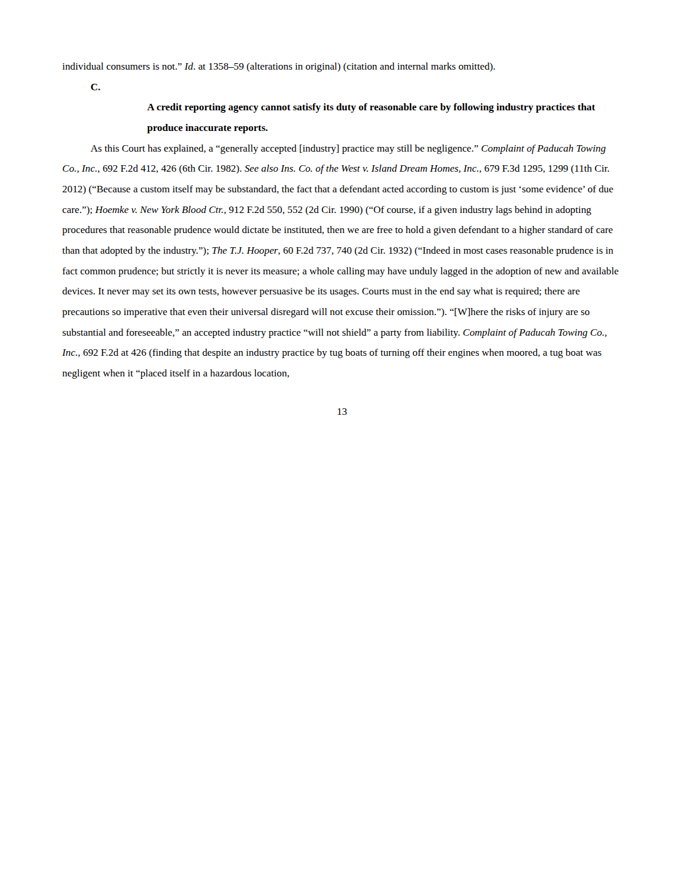individual consumers is not.” Id. at 1358–59 (alterations in original) (citation and internal marks omitted).
C. A credit reporting agency cannot satisfy its duty of reasonable care by following industry practices that produce inaccurate reports.
As this Court has explained, a “generally accepted [industry] practice may still be negligence.” Complaint of Paducah Towing Co., Inc., 692 F.2d 412, 426 (6th Cir. 1982). See also Ins. Co. of the West v. Island Dream Homes, Inc., 679 F.3d 1295, 1299 (11th Cir. 2012) (“Because a custom itself may be substandard, the fact that a defendant acted according to custom is just ‘some evidence’ of due care.”); Hoemke v. New York Blood Ctr., 912 F.2d 550, 552 (2d Cir. 1990) (“Of course, if a given industry lags behind in adopting procedures that reasonable prudence would dictate be instituted, then we are free to hold a given defendant to a higher standard of care than that adopted by the industry.”); The T.J. Hooper, 60 F.2d 737, 740 (2d Cir. 1932) (“Indeed in most cases reasonable prudence is in fact common prudence; but strictly it is never its measure; a whole calling may have unduly lagged in the adoption of new and available devices. It never may set its own tests, however persuasive be its usages. Courts must in the end say what is required; there are precautions so imperative that even their universal disregard will not excuse their omission.”). “[W]here the risks of injury are so substantial and foreseeable,” an accepted industry practice “will not shield” a party from liability. Complaint of Paducah Towing Co., Inc., 692 F.2d at 426 (finding that despite an industry practice by tug boats of turning off their engines when moored, a tug boat was negligent when it “placed itself in a hazardous location,
13